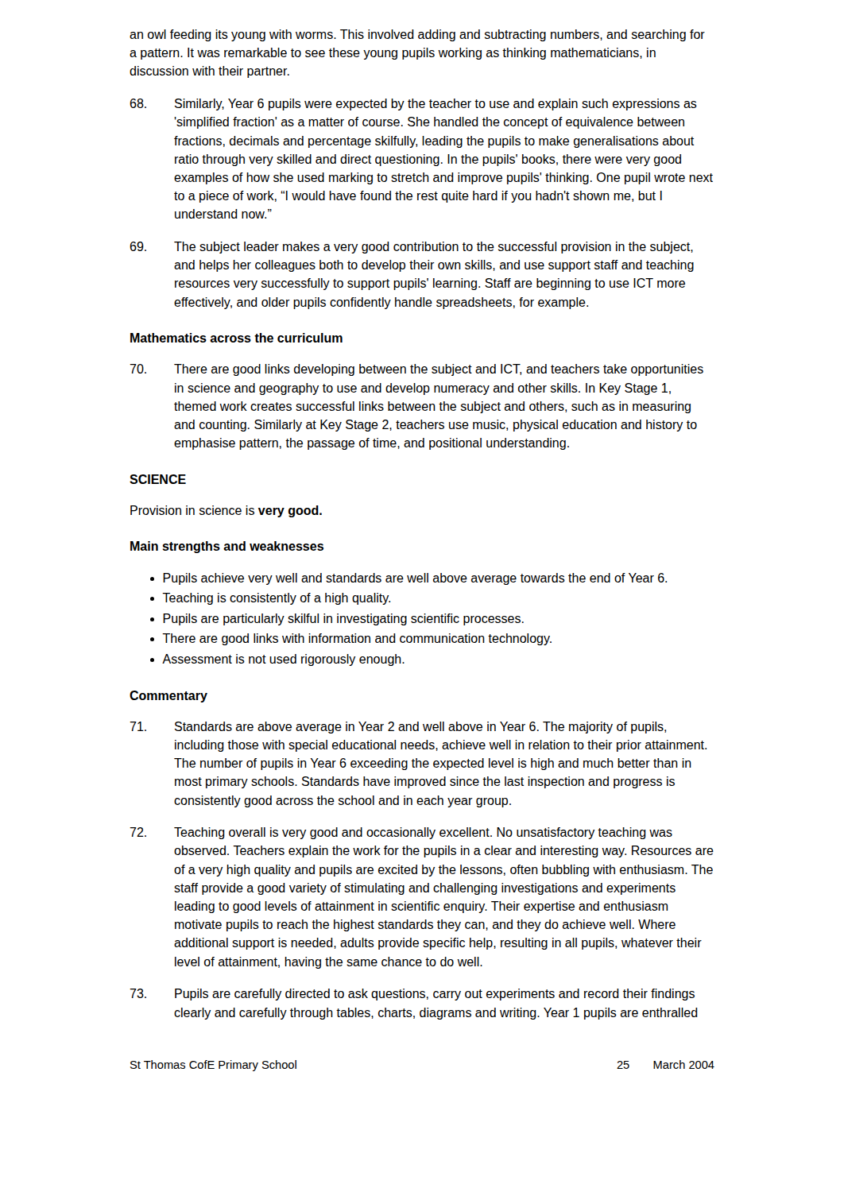an owl feeding its young with worms. This involved adding and subtracting numbers, and searching for a pattern. It was remarkable to see these young pupils working as thinking mathematicians, in discussion with their partner.
68.
Similarly, Year 6 pupils were expected by the teacher to use and explain such expressions as 'simplified fraction' as a matter of course. She handled the concept of equivalence between fractions, decimals and percentage skilfully, leading the pupils to make generalisations about ratio through very skilled and direct questioning. In the pupils' books, there were very good examples of how she used marking to stretch and improve pupils' thinking. One pupil wrote next to a piece of work, “I would have found the rest quite hard if you hadn't shown me, but I understand now.”
69.
The subject leader makes a very good contribution to the successful provision in the subject, and helps her colleagues both to develop their own skills, and use support staff and teaching resources very successfully to support pupils' learning. Staff are beginning to use ICT more effectively, and older pupils confidently handle spreadsheets, for example.
Mathematics across the curriculum
70.
There are good links developing between the subject and ICT, and teachers take opportunities in science and geography to use and develop numeracy and other skills. In Key Stage 1, themed work creates successful links between the subject and others, such as in measuring and counting. Similarly at Key Stage 2, teachers use music, physical education and history to emphasise pattern, the passage of time, and positional understanding.
SCIENCE
Provision in science is very good.
Main strengths and weaknesses
Pupils achieve very well and standards are well above average towards the end of Year 6.
Teaching is consistently of a high quality.
Pupils are particularly skilful in investigating scientific processes.
There are good links with information and communication technology.
Assessment is not used rigorously enough.
Commentary
71.
Standards are above average in Year 2 and well above in Year 6. The majority of pupils, including those with special educational needs, achieve well in relation to their prior attainment. The number of pupils in Year 6 exceeding the expected level is high and much better than in most primary schools. Standards have improved since the last inspection and progress is consistently good across the school and in each year group.
72.
Teaching overall is very good and occasionally excellent. No unsatisfactory teaching was observed. Teachers explain the work for the pupils in a clear and interesting way. Resources are of a very high quality and pupils are excited by the lessons, often bubbling with enthusiasm. The staff provide a good variety of stimulating and challenging investigations and experiments leading to good levels of attainment in scientific enquiry. Their expertise and enthusiasm motivate pupils to reach the highest standards they can, and they do achieve well. Where additional support is needed, adults provide specific help, resulting in all pupils, whatever their level of attainment, having the same chance to do well.
73.
Pupils are carefully directed to ask questions, carry out experiments and record their findings clearly and carefully through tables, charts, diagrams and writing. Year 1 pupils are enthralled
St Thomas CofE Primary School
25
March 2004